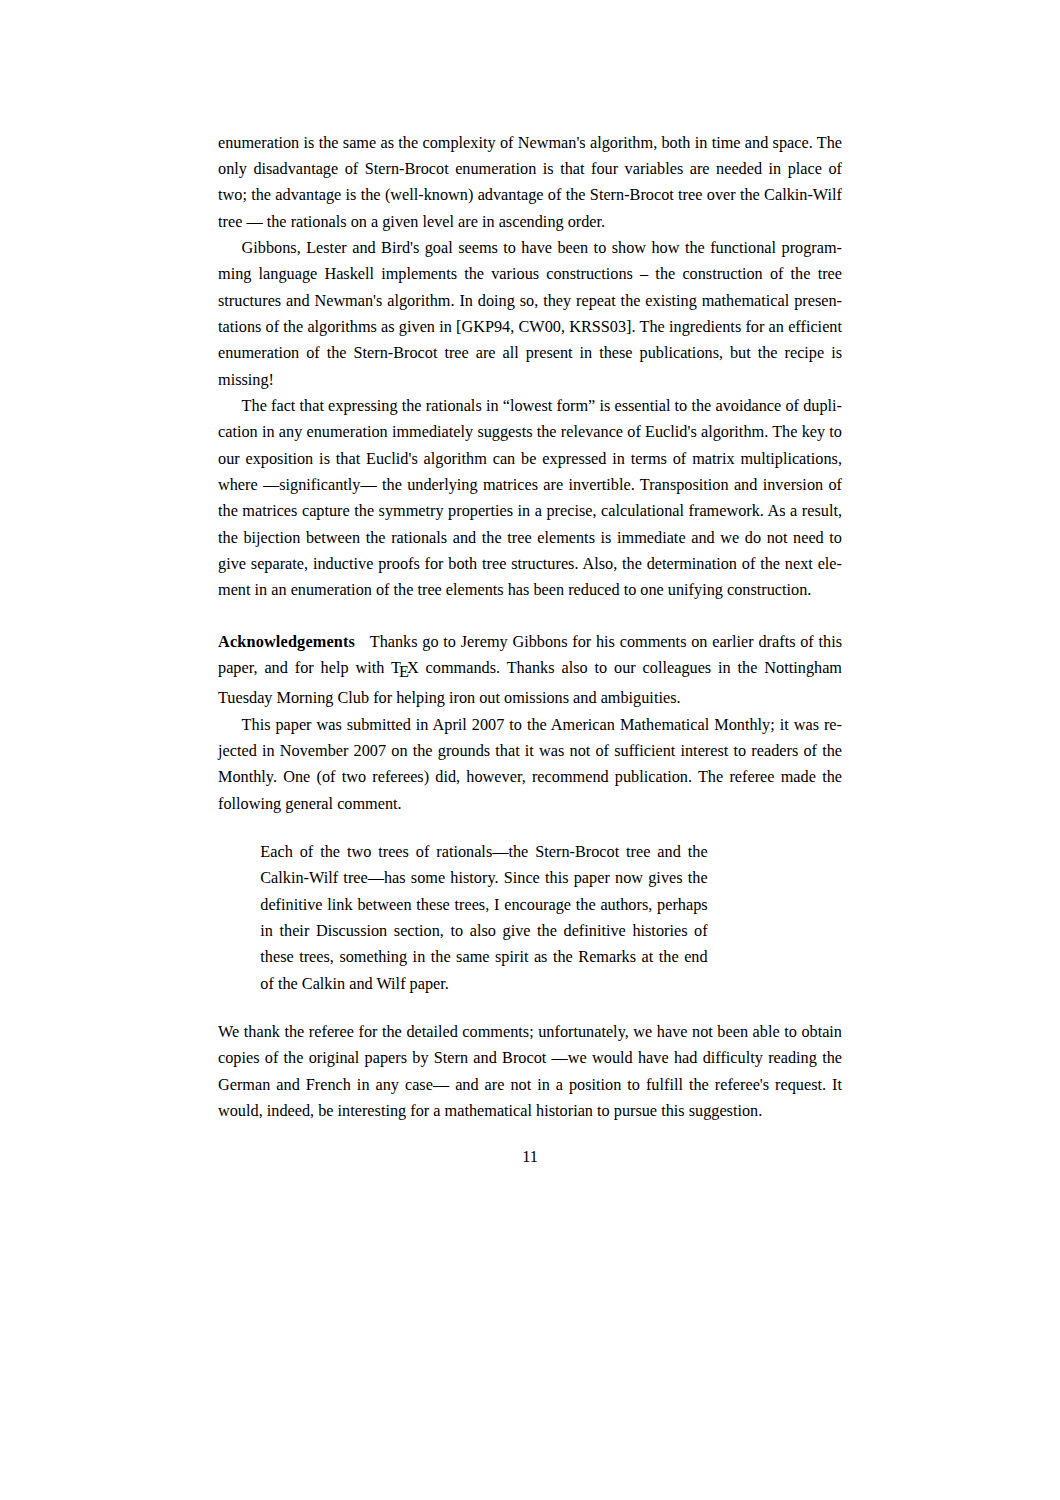enumeration is the same as the complexity of Newman's algorithm, both in time and space. The only disadvantage of Stern-Brocot enumeration is that four variables are needed in place of two; the advantage is the (well-known) advantage of the Stern-Brocot tree over the Calkin-Wilf tree — the rationals on a given level are in ascending order.
Gibbons, Lester and Bird's goal seems to have been to show how the functional programming language Haskell implements the various constructions – the construction of the tree structures and Newman's algorithm. In doing so, they repeat the existing mathematical presentations of the algorithms as given in [GKP94, CW00, KRSS03]. The ingredients for an efficient enumeration of the Stern-Brocot tree are all present in these publications, but the recipe is missing!
The fact that expressing the rationals in “lowest form” is essential to the avoidance of duplication in any enumeration immediately suggests the relevance of Euclid's algorithm. The key to our exposition is that Euclid's algorithm can be expressed in terms of matrix multiplications, where —significantly— the underlying matrices are invertible. Transposition and inversion of the matrices capture the symmetry properties in a precise, calculational framework. As a result, the bijection between the rationals and the tree elements is immediate and we do not need to give separate, inductive proofs for both tree structures. Also, the determination of the next element in an enumeration of the tree elements has been reduced to one unifying construction.
Acknowledgements Thanks go to Jeremy Gibbons for his comments on earlier drafts of this paper, and for help with TEX commands. Thanks also to our colleagues in the Nottingham Tuesday Morning Club for helping iron out omissions and ambiguities.
This paper was submitted in April 2007 to the American Mathematical Monthly; it was rejected in November 2007 on the grounds that it was not of sufficient interest to readers of the Monthly. One (of two referees) did, however, recommend publication. The referee made the following general comment.
Each of the two trees of rationals—the Stern-Brocot tree and the Calkin-Wilf tree—has some history. Since this paper now gives the definitive link between these trees, I encourage the authors, perhaps in their Discussion section, to also give the definitive histories of these trees, something in the same spirit as the Remarks at the end of the Calkin and Wilf paper.
We thank the referee for the detailed comments; unfortunately, we have not been able to obtain copies of the original papers by Stern and Brocot —we would have had difficulty reading the German and French in any case— and are not in a position to fulfill the referee's request. It would, indeed, be interesting for a mathematical historian to pursue this suggestion.
11